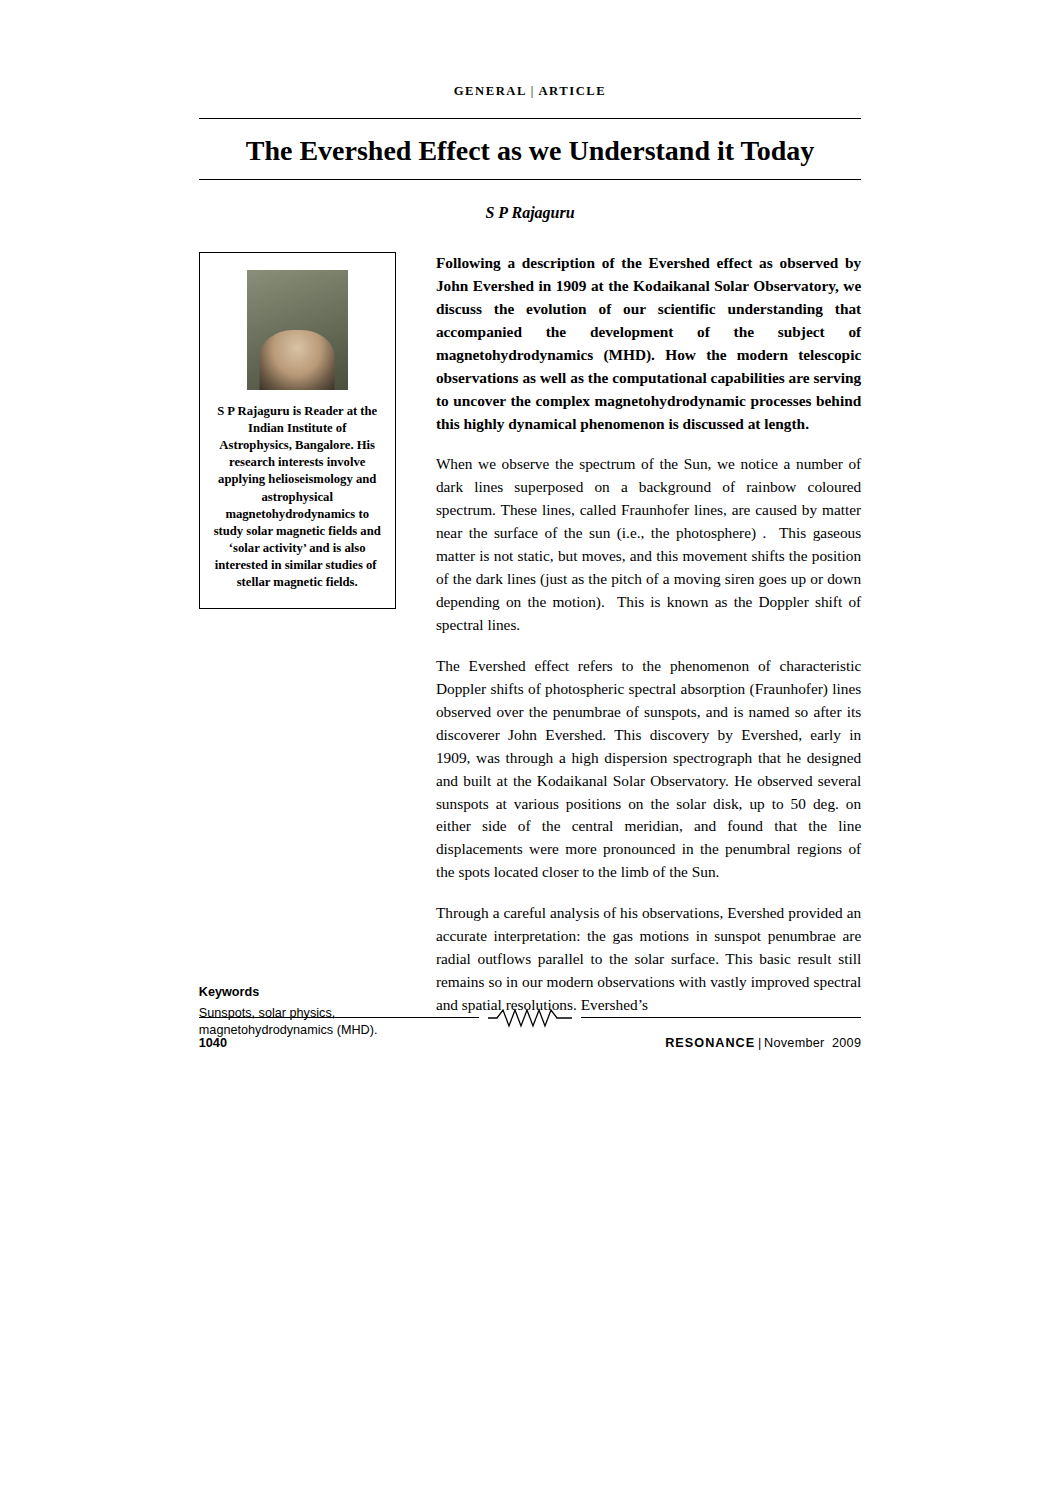GENERAL|ARTICLE
The Evershed Effect as we Understand it Today
S P Rajaguru
S P Rajaguru is Reader at the Indian Institute of Astrophysics, Bangalore. His research interests involve applying helioseismology and astrophysical magnetohydrodynamics to study solar magnetic fields and ‘solar activity’ and is also interested in similar studies of stellar magnetic fields.
Keywords
Sunspots, solar physics, magnetohydrodynamics (MHD).
Following a description of the Evershed effect as observed by John Evershed in 1909 at the Kodaikanal Solar Observatory, we discuss the evolution of our scientific understanding that accompanied the development of the subject of magnetohydrodynamics (MHD). How the modern telescopic observations as well as the computational capabilities are serving to uncover the complex magnetohydrodynamic processes behind this highly dynamical phenomenon is discussed at length.
When we observe the spectrum of the Sun, we notice a number of dark lines superposed on a background of rainbow coloured spectrum. These lines, called Fraunhofer lines, are caused by matter near the surface of the sun (i.e., the photosphere) . This gaseous matter is not static, but moves, and this movement shifts the position of the dark lines (just as the pitch of a moving siren goes up or down depending on the motion). This is known as the Doppler shift of spectral lines.
The Evershed effect refers to the phenomenon of characteristic Doppler shifts of photospheric spectral absorption (Fraunhofer) lines observed over the penumbrae of sunspots, and is named so after its discoverer John Evershed. This discovery by Evershed, early in 1909, was through a high dispersion spectrograph that he designed and built at the Kodaikanal Solar Observatory. He observed several sunspots at various positions on the solar disk, up to 50 deg. on either side of the central meridian, and found that the line displacements were more pronounced in the penumbral regions of the spots located closer to the limb of the Sun.
Through a careful analysis of his observations, Evershed provided an accurate interpretation: the gas motions in sunspot penumbrae are radial outflows parallel to the solar surface. This basic result still remains so in our modern observations with vastly improved spectral and spatial resolutions. Evershed’s
1040
RESONANCE|November 2009